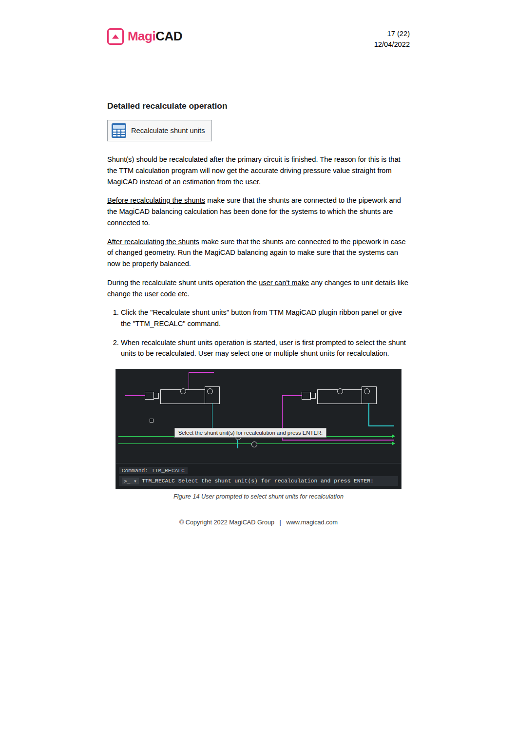Magi CAD
17 (22)
12/04/2022
Detailed recalculate operation
Recalculate shunt units
Shunt(s) should be recalculated after the primary circuit is finished. The reason for this is that the TTM calculation program will now get the accurate driving pressure value straight from MagiCAD instead of an estimation from the user.
Before recalculating the shunts make sure that the shunts are connected to the pipework and the MagiCAD balancing calculation has been done for the systems to which the shunts are connected to.
After recalculating the shunts make sure that the shunts are connected to the pipework in case of changed geometry. Run the MagiCAD balancing again to make sure that the systems can now be properly balanced.
During the recalculate shunt units operation the user can't make any changes to unit details like change the user code etc.
Click the "Recalculate shunt units" button from TTM MagiCAD plugin ribbon panel or give the "TTM_RECALC" command.
When recalculate shunt units operation is started, user is first prompted to select the shunt units to be recalculated. User may select one or multiple shunt units for recalculation.
Select the shunt unit(s) for recalculation and press ENTER:
Command: TTM_RECALC
>_ ▾ TTM_RECALC Select the shunt unit(s) for recalculation and press ENTER:
Figure 14 User prompted to select shunt units for recalculation
© Copyright 2022 MagiCAD Group | www.magicad.com